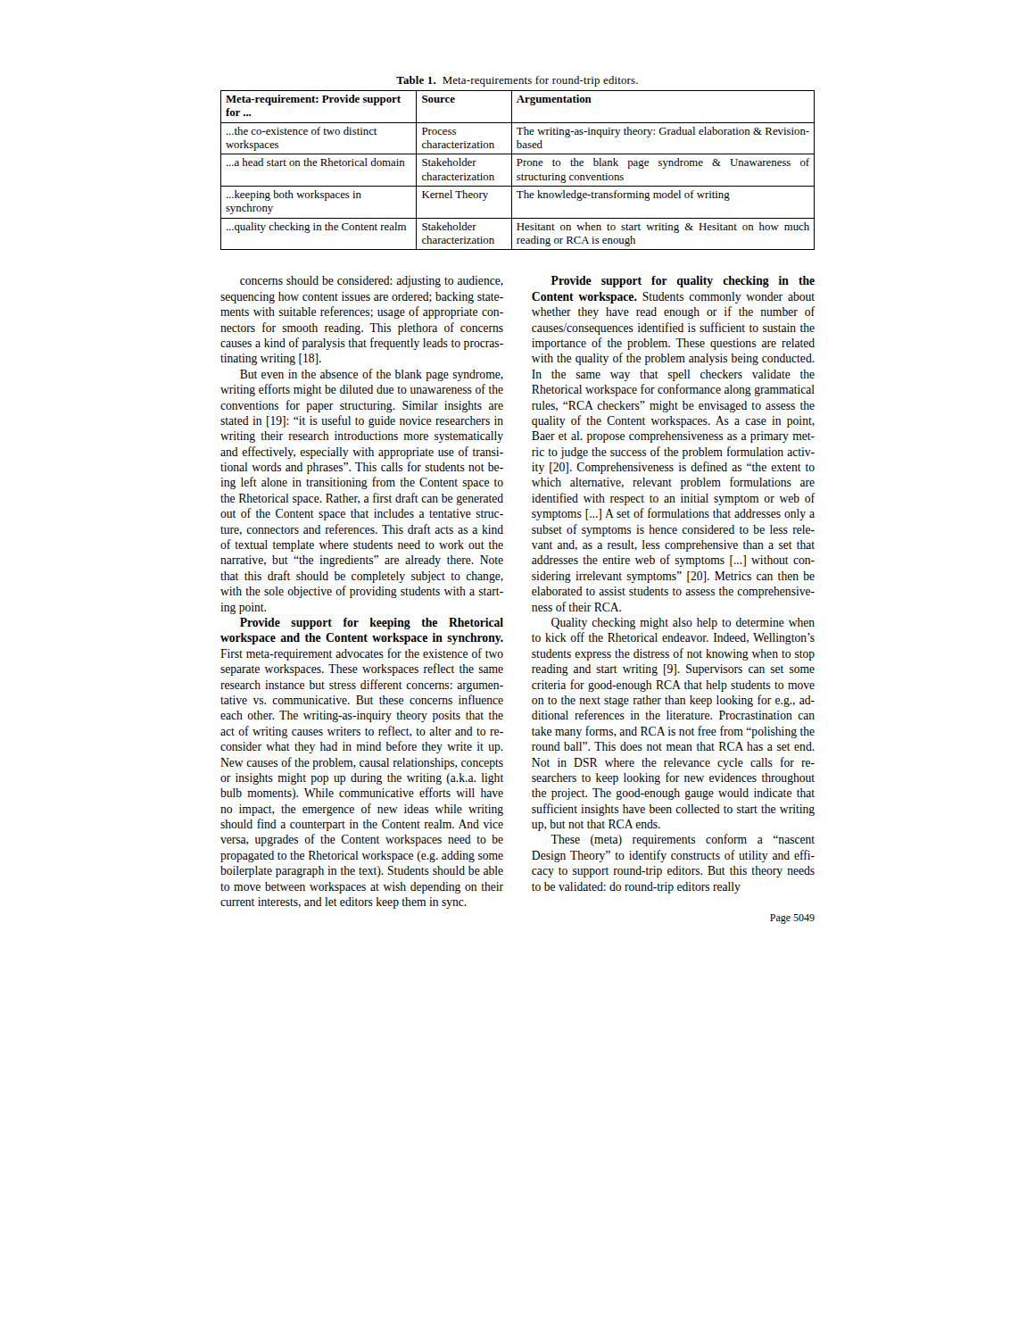Table 1. Meta-requirements for round-trip editors.
| Meta-requirement: Provide support for ... | Source | Argumentation |
| --- | --- | --- |
| ...the co-existence of two distinct workspaces | Process characterization | The writing-as-inquiry theory: Gradual elaboration & Revision-based |
| ...a head start on the Rhetorical domain | Stakeholder characterization | Prone to the blank page syndrome & Unawareness of structuring conventions |
| ...keeping both workspaces in synchrony | Kernel Theory | The knowledge-transforming model of writing |
| ...quality checking in the Content realm | Stakeholder characterization | Hesitant on when to start writing & Hesitant on how much reading or RCA is enough |
concerns should be considered: adjusting to audience, sequencing how content issues are ordered; backing statements with suitable references; usage of appropriate connectors for smooth reading. This plethora of concerns causes a kind of paralysis that frequently leads to procrastinating writing [18].
But even in the absence of the blank page syndrome, writing efforts might be diluted due to unawareness of the conventions for paper structuring. Similar insights are stated in [19]: “it is useful to guide novice researchers in writing their research introductions more systematically and effectively, especially with appropriate use of transitional words and phrases”. This calls for students not being left alone in transitioning from the Content space to the Rhetorical space. Rather, a first draft can be generated out of the Content space that includes a tentative structure, connectors and references. This draft acts as a kind of textual template where students need to work out the narrative, but “the ingredients” are already there. Note that this draft should be completely subject to change, with the sole objective of providing students with a starting point.
Provide support for keeping the Rhetorical workspace and the Content workspace in synchrony. First meta-requirement advocates for the existence of two separate workspaces. These workspaces reflect the same research instance but stress different concerns: argumentative vs. communicative. But these concerns influence each other. The writing-as-inquiry theory posits that the act of writing causes writers to reflect, to alter and to reconsider what they had in mind before they write it up. New causes of the problem, causal relationships, concepts or insights might pop up during the writing (a.k.a. light bulb moments). While communicative efforts will have no impact, the emergence of new ideas while writing should find a counterpart in the Content realm. And vice versa, upgrades of the Content workspaces need to be propagated to the Rhetorical workspace (e.g. adding some boilerplate paragraph in the text). Students should be able to move between workspaces at wish depending on their current interests, and let editors keep them in sync.
Provide support for quality checking in the Content workspace. Students commonly wonder about whether they have read enough or if the number of causes/consequences identified is sufficient to sustain the importance of the problem. These questions are related with the quality of the problem analysis being conducted. In the same way that spell checkers validate the Rhetorical workspace for conformance along grammatical rules, “RCA checkers” might be envisaged to assess the quality of the Content workspaces. As a case in point, Baer et al. propose comprehensiveness as a primary metric to judge the success of the problem formulation activity [20]. Comprehensiveness is defined as “the extent to which alternative, relevant problem formulations are identified with respect to an initial symptom or web of symptoms [...] A set of formulations that addresses only a subset of symptoms is hence considered to be less relevant and, as a result, less comprehensive than a set that addresses the entire web of symptoms [...] without considering irrelevant symptoms” [20]. Metrics can then be elaborated to assist students to assess the comprehensiveness of their RCA.
Quality checking might also help to determine when to kick off the Rhetorical endeavor. Indeed, Wellington’s students express the distress of not knowing when to stop reading and start writing [9]. Supervisors can set some criteria for good-enough RCA that help students to move on to the next stage rather than keep looking for e.g., additional references in the literature. Procrastination can take many forms, and RCA is not free from “polishing the round ball”. This does not mean that RCA has a set end. Not in DSR where the relevance cycle calls for researchers to keep looking for new evidences throughout the project. The good-enough gauge would indicate that sufficient insights have been collected to start the writing up, but not that RCA ends.
These (meta) requirements conform a “nascent Design Theory” to identify constructs of utility and efficacy to support round-trip editors. But this theory needs to be validated: do round-trip editors really
Page 5049